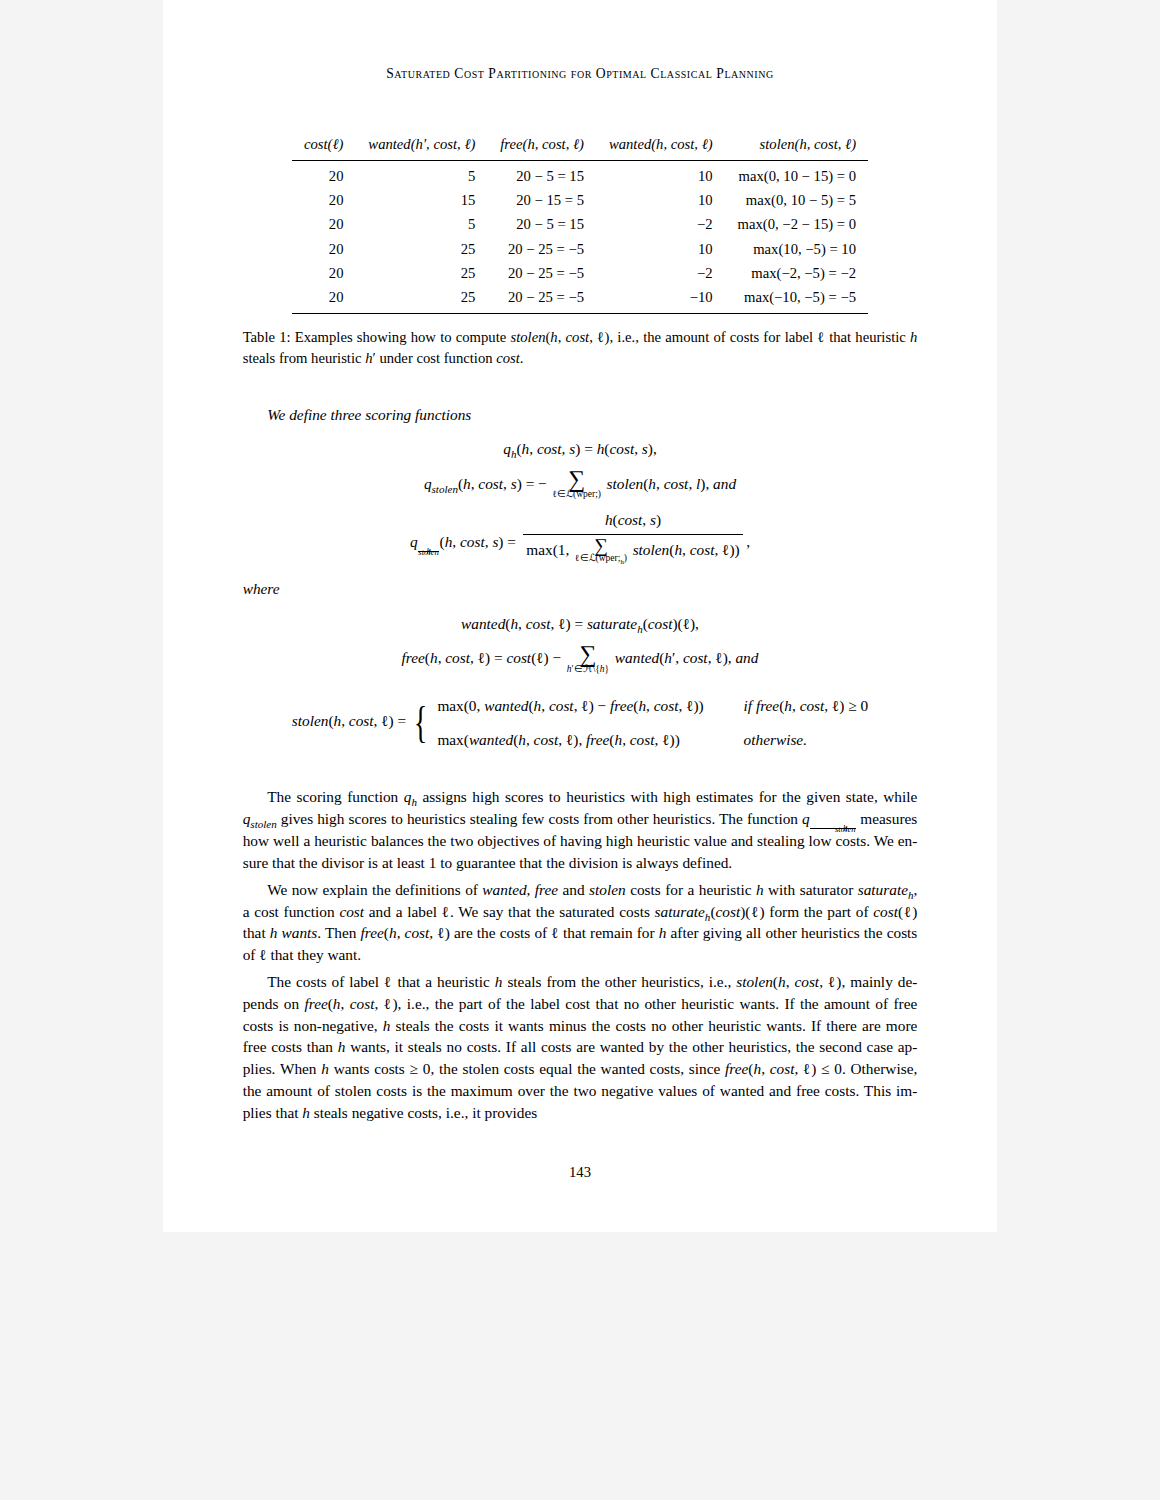Saturated Cost Partitioning for Optimal Classical Planning
| cost(ℓ) | wanted(h′, cost, ℓ) | free(h, cost, ℓ) | wanted(h, cost, ℓ) | stolen(h, cost, ℓ) |
| --- | --- | --- | --- | --- |
| 20 | 5 | 20 − 5 = 15 | 10 | max (0, 10 − 15) = 0 |
| 20 | 15 | 20 − 15 = 5 | 10 | max (0, 10 − 5) = 5 |
| 20 | 5 | 20 − 5 = 15 | −2 | max (0, −2 − 15) = 0 |
| 20 | 25 | 20 − 25 = −5 | 10 | max (10, −5) = 10 |
| 20 | 25 | 20 − 25 = −5 | −2 | max (−2, −5) = −2 |
| 20 | 25 | 20 − 25 = −5 | −10 | max (−10, −5) = −5 |
Table 1: Examples showing how to compute stolen(h, cost, ℓ), i.e., the amount of costs for label ℓ that heuristic h steals from heuristic h′ under cost function cost.
We define three scoring functions
qh(h, cost, s) = h(cost, s),
qstolen(h, cost, s) = − ∑ℓ∈ℒ(wper;) stolen(h, cost, l), and
qhstolen(h, cost, s) = h(cost, s) max(1, ∑ℓ∈ℒ(wper;h) stolen(h, cost, ℓ)) ,
where
wanted(h, cost, ℓ) = saturateh(cost)(ℓ),
free(h, cost, ℓ) = cost(ℓ) − ∑h′∈ℋ\{h} wanted(h′, cost, ℓ), and
stolen(h, cost, ℓ) = { max(0, wanted(h, cost, ℓ) − free(h, cost, ℓ)) if free(h, cost, ℓ) ≥ 0 max(wanted(h, cost, ℓ), free(h, cost, ℓ)) otherwise.
The scoring function qh assigns high scores to heuristics with high estimates for the given state, while qstolen gives high scores to heuristics stealing few costs from other heuristics. The function qhstolen measures how well a heuristic balances the two objectives of having high heuristic value and stealing low costs. We ensure that the divisor is at least 1 to guarantee that the division is always defined.
We now explain the definitions of wanted, free and stolen costs for a heuristic h with saturator saturateh, a cost function cost and a label ℓ. We say that the saturated costs saturateh(cost)(ℓ) form the part of cost(ℓ) that h wants. Then free(h, cost, ℓ) are the costs of ℓ that remain for h after giving all other heuristics the costs of ℓ that they want.
The costs of label ℓ that a heuristic h steals from the other heuristics, i.e., stolen(h, cost, ℓ), mainly depends on free(h, cost, ℓ), i.e., the part of the label cost that no other heuristic wants. If the amount of free costs is non-negative, h steals the costs it wants minus the costs no other heuristic wants. If there are more free costs than h wants, it steals no costs. If all costs are wanted by the other heuristics, the second case applies. When h wants costs ≥ 0, the stolen costs equal the wanted costs, since free(h, cost, ℓ) ≤ 0. Otherwise, the amount of stolen costs is the maximum over the two negative values of wanted and free costs. This implies that h steals negative costs, i.e., it provides
143